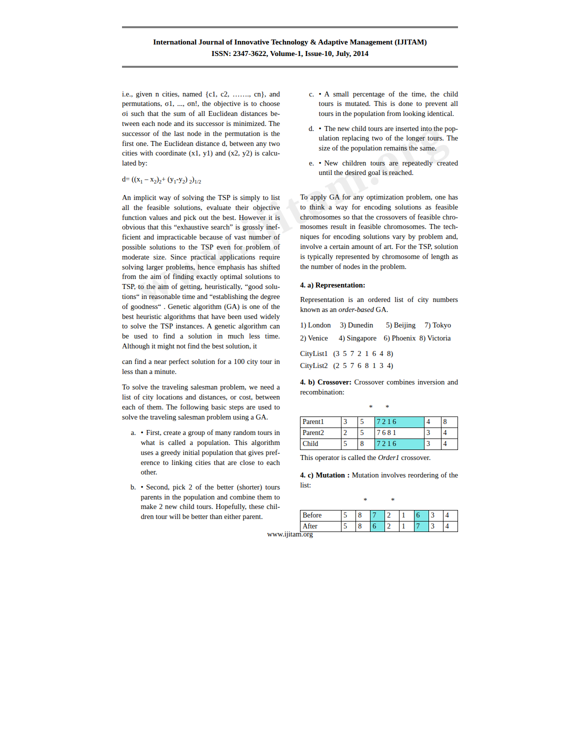www.ijitam.org
International Journal of Innovative Technology & Adaptive Management (IJITAM) ISSN: 2347-3622, Volume-1, Issue-10, July, 2014
i.e., given n cities, named {c1, c2, ……., cn}, and permutations, σ1, ..., σn!, the objective is to choose σi such that the sum of all Euclidean distances between each node and its successor is minimized. The successor of the last node in the permutation is the first one. The Euclidean distance d, between any two cities with coordinate (x1, y1) and (x2, y2) is calculated by:
d= ((x1 – x2)2+ (y1-y2) 2)1/2
An implicit way of solving the TSP is simply to list all the feasible solutions, evaluate their objective function values and pick out the best. However it is obvious that this “exhaustive search” is grossly inefficient and impracticable because of vast number of possible solutions to the TSP even for problem of moderate size. Since practical applications require solving larger problems, hence emphasis has shifted from the aim of finding exactly optimal solutions to TSP, to the aim of getting, heuristically, “good solutions“ in reasonable time and “establishing the degree of goodness“ . Genetic algorithm (GA) is one of the best heuristic algorithms that have been used widely to solve the TSP instances. A genetic algorithm can be used to find a solution in much less time. Although it might not find the best solution, it
can find a near perfect solution for a 100 city tour in less than a minute.
To solve the traveling salesman problem, we need a list of city locations and distances, or cost, between each of them. The following basic steps are used to solve the traveling salesman problem using a GA.
•First, create a group of many random tours in what is called a population. This algorithm uses a greedy initial population that gives preference to linking cities that are close to each other.
•Second, pick 2 of the better (shorter) tours parents in the population and combine them to make 2 new child tours. Hopefully, these children tour will be better than either parent.
•A small percentage of the time, the child tours is mutated. This is done to prevent all tours in the population from looking identical.
•The new child tours are inserted into the population replacing two of the longer tours. The size of the population remains the same.
•New children tours are repeatedly created until the desired goal is reached.
To apply GA for any optimization problem, one has to think a way for encoding solutions as feasible chromosomes so that the crossovers of feasible chromosomes result in feasible chromosomes. The techniques for encoding solutions vary by problem and, involve a certain amount of art. For the TSP, solution is typically represented by chromosome of length as the number of nodes in the problem.
4. a) Representation:
Representation is an ordered list of city numbers known as an order-based GA.
1) London 3) Dunedin 5) Beijing 7) Tokyo
2) Venice 4) Singapore 6) Phoenix 8) Victoria
CityList1 (3 5 7 2 1 6 4 8)
CityList2 (2 5 7 6 8 1 3 4)
4. b) Crossover: Crossover combines inversion and recombination:
* *
| Parent1 | 3 | 5 | 7 2 1 6 | 4 | 8 |
| Parent2 | 2 | 5 | 7 6 8 1 | 3 | 4 |
| Child | 5 | 8 | 7 2 1 6 | 3 | 4 |
This operator is called the Order1 crossover.
4. c) Mutation : Mutation involves reordering of the list:
* *
| Before | 5 | 8 | 7 | 2 | 1 | 6 | 3 | 4 |
| After | 5 | 8 | 6 | 2 | 1 | 7 | 3 | 4 |
www.ijitam.org